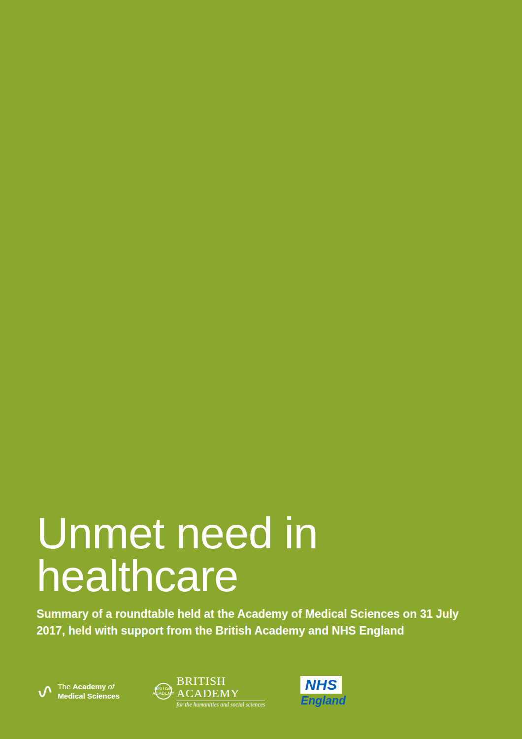Unmet need in healthcare
Summary of a roundtable held at the Academy of Medical Sciences on 31 July 2017, held with support from the British Academy and NHS England
∿ The Academy of
Medical Sciences
BRITISH
ACADEMY BRITISH
ACADEMY
for the humanities and social sciences
NHS England